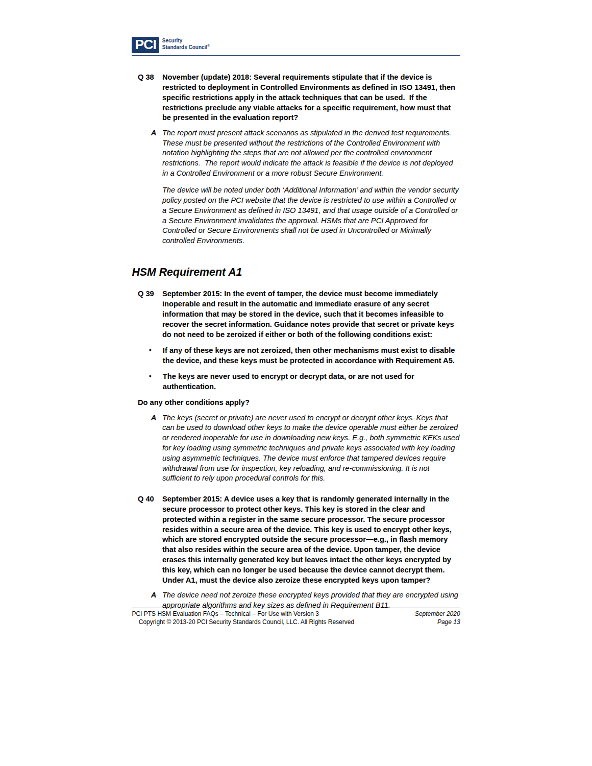PCI
Security
Standards Council®
Q 38
November (update) 2018: Several requirements stipulate that if the device is restricted to deployment in Controlled Environments as defined in ISO 13491, then specific restrictions apply in the attack techniques that can be used. If the restrictions preclude any viable attacks for a specific requirement, how must that be presented in the evaluation report?
A
The report must present attack scenarios as stipulated in the derived test requirements. These must be presented without the restrictions of the Controlled Environment with notation highlighting the steps that are not allowed per the controlled environment restrictions. The report would indicate the attack is feasible if the device is not deployed in a Controlled Environment or a more robust Secure Environment.
The device will be noted under both ‘Additional Information’ and within the vendor security policy posted on the PCI website that the device is restricted to use within a Controlled or a Secure Environment as defined in ISO 13491, and that usage outside of a Controlled or a Secure Environment invalidates the approval. HSMs that are PCI Approved for Controlled or Secure Environments shall not be used in Uncontrolled or Minimally controlled Environments.
HSM Requirement A1
Q 39
September 2015: In the event of tamper, the device must become immediately inoperable and result in the automatic and immediate erasure of any secret information that may be stored in the device, such that it becomes infeasible to recover the secret information. Guidance notes provide that secret or private keys do not need to be zeroized if either or both of the following conditions exist:
If any of these keys are not zeroized, then other mechanisms must exist to disable the device, and these keys must be protected in accordance with Requirement A5.
The keys are never used to encrypt or decrypt data, or are not used for authentication.
Do any other conditions apply?
A
The keys (secret or private) are never used to encrypt or decrypt other keys. Keys that can be used to download other keys to make the device operable must either be zeroized or rendered inoperable for use in downloading new keys. E.g., both symmetric KEKs used for key loading using symmetric techniques and private keys associated with key loading using asymmetric techniques. The device must enforce that tampered devices require withdrawal from use for inspection, key reloading, and re-commissioning. It is not sufficient to rely upon procedural controls for this.
Q 40
September 2015: A device uses a key that is randomly generated internally in the secure processor to protect other keys. This key is stored in the clear and protected within a register in the same secure processor. The secure processor resides within a secure area of the device. This key is used to encrypt other keys, which are stored encrypted outside the secure processor—e.g., in flash memory that also resides within the secure area of the device. Upon tamper, the device erases this internally generated key but leaves intact the other keys encrypted by this key, which can no longer be used because the device cannot decrypt them. Under A1, must the device also zeroize these encrypted keys upon tamper?
A
The device need not zeroize these encrypted keys provided that they are encrypted using appropriate algorithms and key sizes as defined in Requirement B11.
PCI PTS HSM Evaluation FAQs – Technical – For Use with Version 3
September 2020
Copyright © 2013-20 PCI Security Standards Council, LLC. All Rights Reserved
Page 13